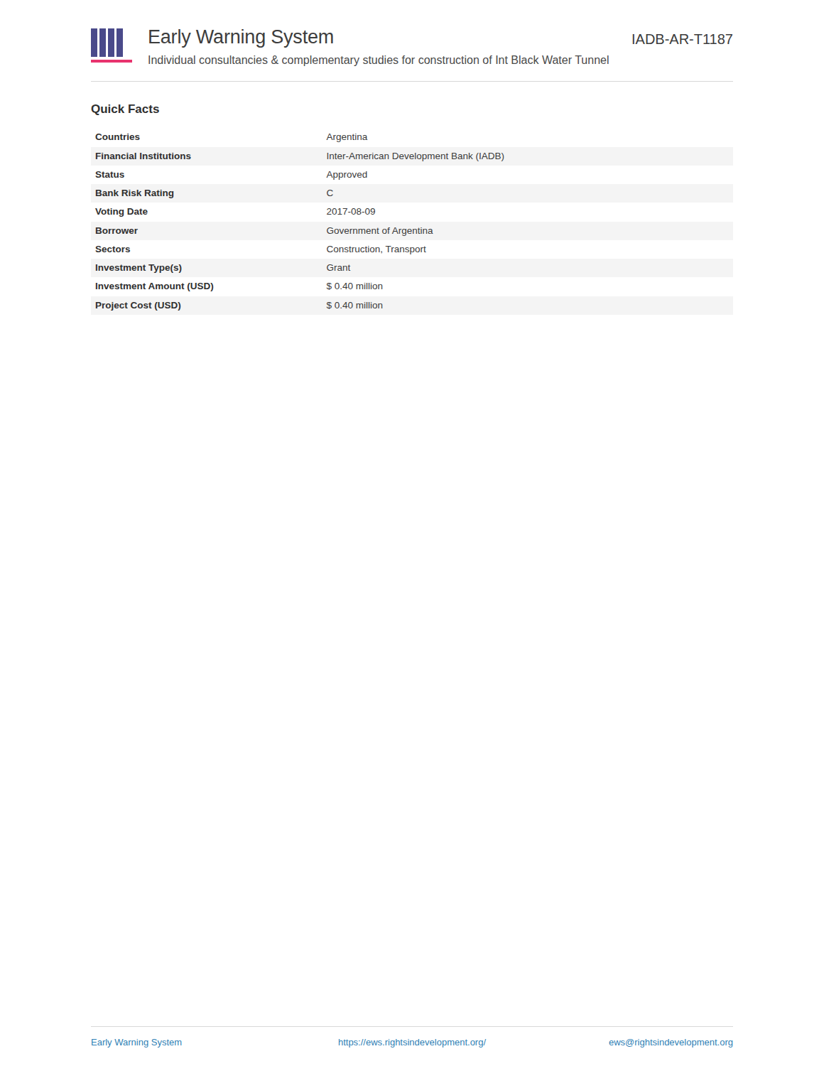Early Warning System
Individual consultancies & complementary studies for construction of Int Black Water Tunnel
IADB-AR-T1187
Quick Facts
| Countries | Argentina |
| Financial Institutions | Inter-American Development Bank (IADB) |
| Status | Approved |
| Bank Risk Rating | C |
| Voting Date | 2017-08-09 |
| Borrower | Government of Argentina |
| Sectors | Construction, Transport |
| Investment Type(s) | Grant |
| Investment Amount (USD) | $ 0.40 million |
| Project Cost (USD) | $ 0.40 million |
Early Warning System
https://ews.rightsindevelopment.org/
ews@rightsindevelopment.org